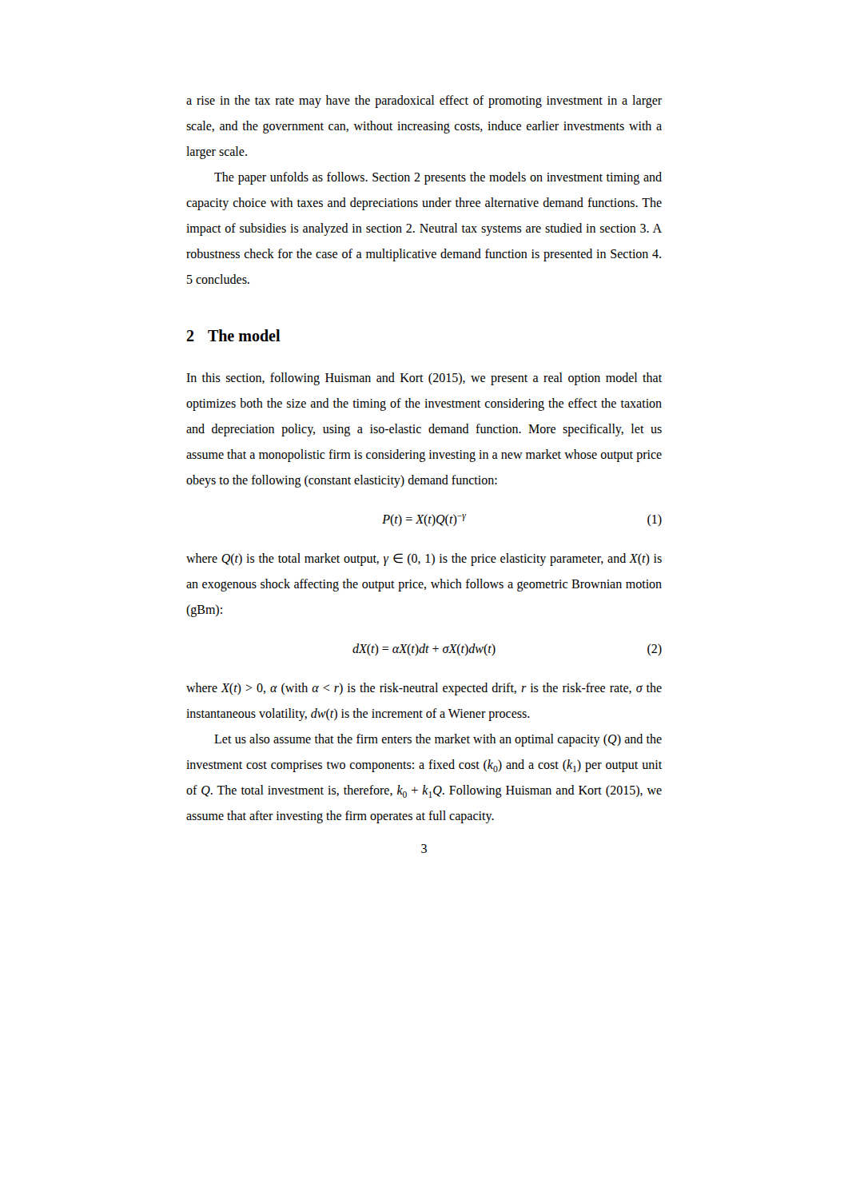a rise in the tax rate may have the paradoxical effect of promoting investment in a larger scale, and the government can, without increasing costs, induce earlier investments with a larger scale.
The paper unfolds as follows. Section 2 presents the models on investment timing and capacity choice with taxes and depreciations under three alternative demand functions. The impact of subsidies is analyzed in section 2. Neutral tax systems are studied in section 3. A robustness check for the case of a multiplicative demand function is presented in Section 4. 5 concludes.
2 The model
In this section, following Huisman and Kort (2015), we present a real option model that optimizes both the size and the timing of the investment considering the effect the taxation and depreciation policy, using a iso-elastic demand function. More specifically, let us assume that a monopolistic firm is considering investing in a new market whose output price obeys to the following (constant elasticity) demand function:
P(t) = X(t)Q(t)−γ (1)
where Q(t) is the total market output, γ ∈ (0, 1) is the price elasticity parameter, and X(t) is an exogenous shock affecting the output price, which follows a geometric Brownian motion (gBm):
dX(t) = αX(t)dt + σX(t)dw(t) (2)
where X(t) > 0, α (with α < r) is the risk-neutral expected drift, r is the risk-free rate, σ the instantaneous volatility, dw(t) is the increment of a Wiener process.
Let us also assume that the firm enters the market with an optimal capacity (Q) and the investment cost comprises two components: a fixed cost (k0) and a cost (k1) per output unit of Q. The total investment is, therefore, k0 + k1Q. Following Huisman and Kort (2015), we assume that after investing the firm operates at full capacity.
3